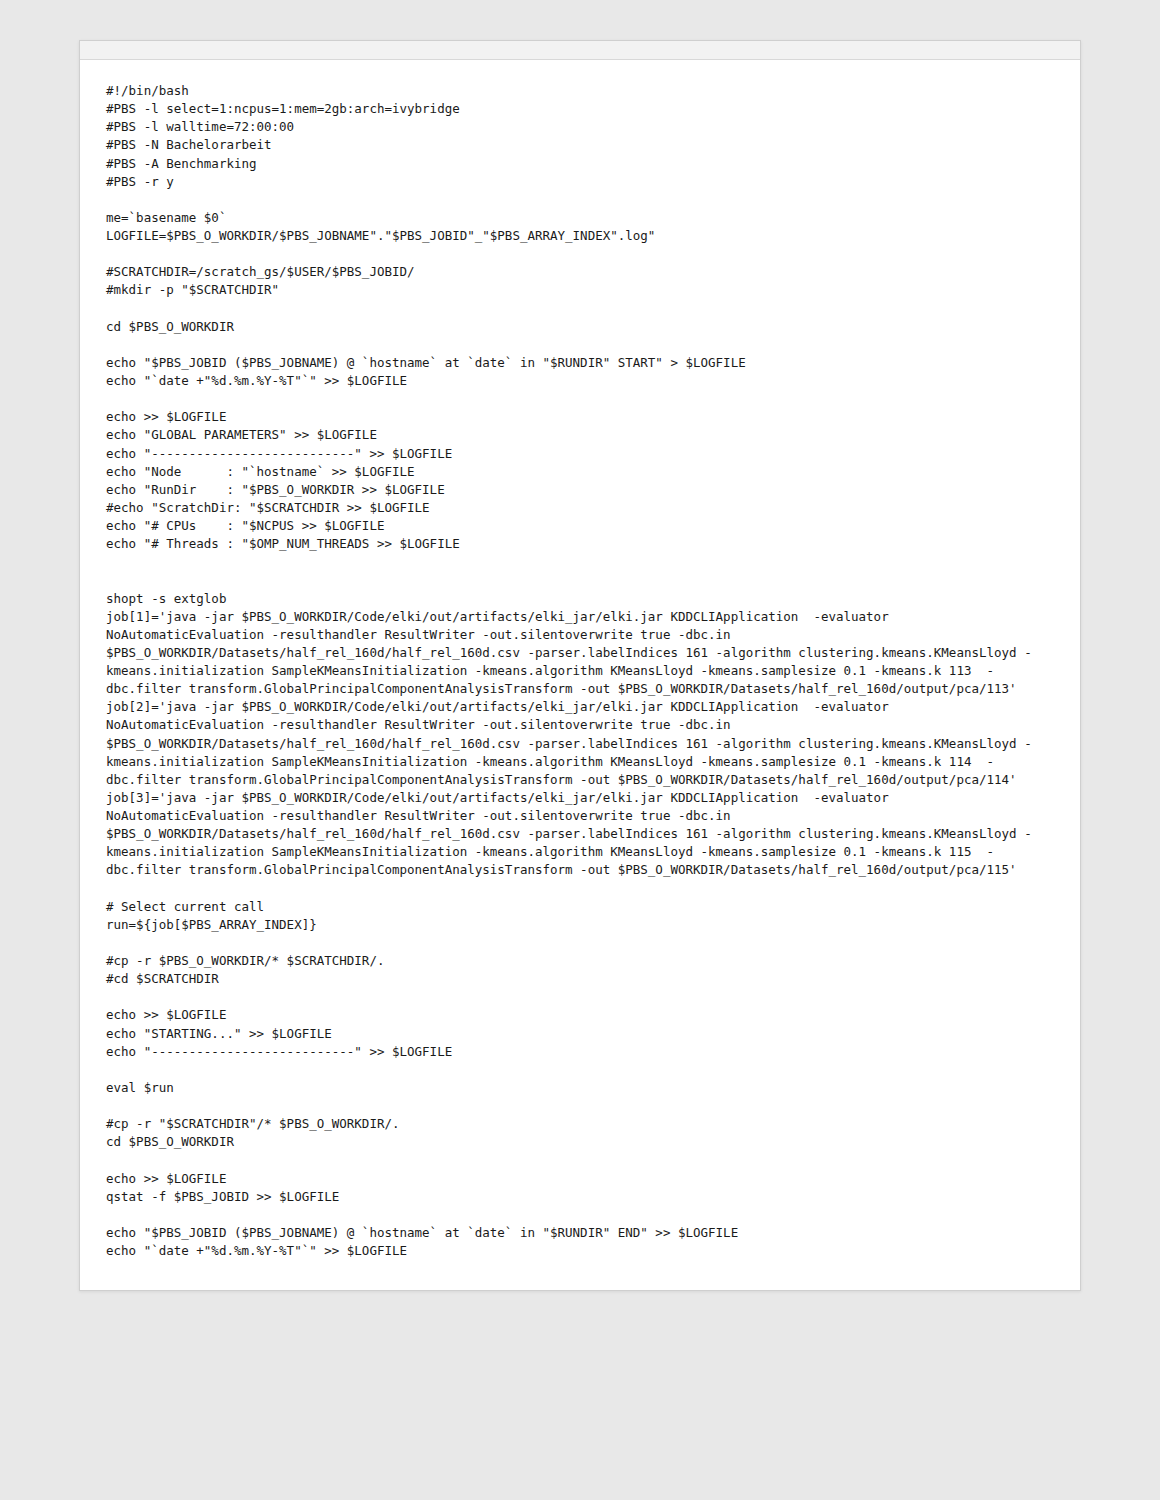#!/bin/bash
#PBS -l select=1:ncpus=1:mem=2gb:arch=ivybridge
#PBS -l walltime=72:00:00
#PBS -N Bachelorarbeit
#PBS -A Benchmarking
#PBS -r y

me=`basename $0`
LOGFILE=$PBS_O_WORKDIR/$PBS_JOBNAME"."$PBS_JOBID"_"$PBS_ARRAY_INDEX".log"

#SCRATCHDIR=/scratch_gs/$USER/$PBS_JOBID/
#mkdir -p "$SCRATCHDIR"

cd $PBS_O_WORKDIR

echo "$PBS_JOBID ($PBS_JOBNAME) @ `hostname` at `date` in "$RUNDIR" START" > $LOGFILE
echo "`date +"%d.%m.%Y-%T"`" >> $LOGFILE

echo >> $LOGFILE
echo "GLOBAL PARAMETERS" >> $LOGFILE
echo "---------------------------" >> $LOGFILE
echo "Node      : "`hostname` >> $LOGFILE
echo "RunDir    : "$PBS_O_WORKDIR >> $LOGFILE
#echo "ScratchDir: "$SCRATCHDIR >> $LOGFILE
echo "# CPUs    : "$NCPUS >> $LOGFILE
echo "# Threads : "$OMP_NUM_THREADS >> $LOGFILE


shopt -s extglob
job[1]='java -jar $PBS_O_WORKDIR/Code/elki/out/artifacts/elki_jar/elki.jar KDDCLIApplication  -evaluator NoAutomaticEvaluation -resulthandler ResultWriter -out.silentoverwrite true -dbc.in $PBS_O_WORKDIR/Datasets/half_rel_160d/half_rel_160d.csv -parser.labelIndices 161 -algorithm clustering.kmeans.KMeansLloyd -kmeans.initialization SampleKMeansInitialization -kmeans.algorithm KMeansLloyd -kmeans.samplesize 0.1 -kmeans.k 113  -dbc.filter transform.GlobalPrincipalComponentAnalysisTransform -out $PBS_O_WORKDIR/Datasets/half_rel_160d/output/pca/113'
job[2]='java -jar $PBS_O_WORKDIR/Code/elki/out/artifacts/elki_jar/elki.jar KDDCLIApplication  -evaluator NoAutomaticEvaluation -resulthandler ResultWriter -out.silentoverwrite true -dbc.in $PBS_O_WORKDIR/Datasets/half_rel_160d/half_rel_160d.csv -parser.labelIndices 161 -algorithm clustering.kmeans.KMeansLloyd -kmeans.initialization SampleKMeansInitialization -kmeans.algorithm KMeansLloyd -kmeans.samplesize 0.1 -kmeans.k 114  -dbc.filter transform.GlobalPrincipalComponentAnalysisTransform -out $PBS_O_WORKDIR/Datasets/half_rel_160d/output/pca/114'
job[3]='java -jar $PBS_O_WORKDIR/Code/elki/out/artifacts/elki_jar/elki.jar KDDCLIApplication  -evaluator NoAutomaticEvaluation -resulthandler ResultWriter -out.silentoverwrite true -dbc.in $PBS_O_WORKDIR/Datasets/half_rel_160d/half_rel_160d.csv -parser.labelIndices 161 -algorithm clustering.kmeans.KMeansLloyd -kmeans.initialization SampleKMeansInitialization -kmeans.algorithm KMeansLloyd -kmeans.samplesize 0.1 -kmeans.k 115  -dbc.filter transform.GlobalPrincipalComponentAnalysisTransform -out $PBS_O_WORKDIR/Datasets/half_rel_160d/output/pca/115'

# Select current call
run=${job[$PBS_ARRAY_INDEX]}

#cp -r $PBS_O_WORKDIR/* $SCRATCHDIR/.
#cd $SCRATCHDIR

echo >> $LOGFILE
echo "STARTING..." >> $LOGFILE
echo "---------------------------" >> $LOGFILE

eval $run

#cp -r "$SCRATCHDIR"/* $PBS_O_WORKDIR/.
cd $PBS_O_WORKDIR

echo >> $LOGFILE
qstat -f $PBS_JOBID >> $LOGFILE

echo "$PBS_JOBID ($PBS_JOBNAME) @ `hostname` at `date` in "$RUNDIR" END" >> $LOGFILE
echo "`date +"%d.%m.%Y-%T"`" >> $LOGFILE